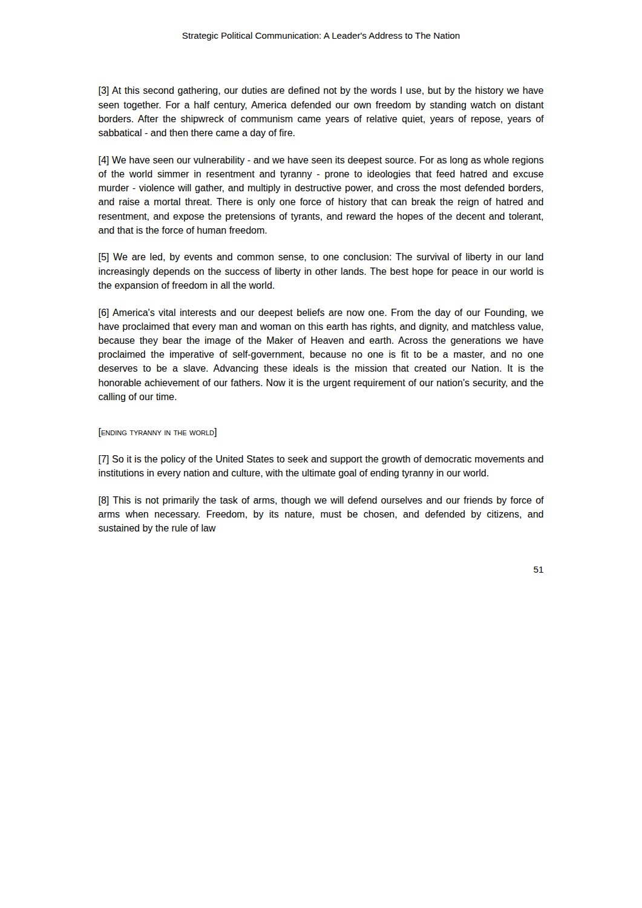Strategic Political Communication: A Leader's Address to The Nation
[3] At this second gathering, our duties are defined not by the words I use, but by the history we have seen together. For a half century, America defended our own freedom by standing watch on distant borders. After the shipwreck of communism came years of relative quiet, years of repose, years of sabbatical - and then there came a day of fire.
[4] We have seen our vulnerability - and we have seen its deepest source. For as long as whole regions of the world simmer in resentment and tyranny - prone to ideologies that feed hatred and excuse murder - violence will gather, and multiply in destructive power, and cross the most defended borders, and raise a mortal threat. There is only one force of history that can break the reign of hatred and resentment, and expose the pretensions of tyrants, and reward the hopes of the decent and tolerant, and that is the force of human freedom.
[5] We are led, by events and common sense, to one conclusion: The survival of liberty in our land increasingly depends on the success of liberty in other lands. The best hope for peace in our world is the expansion of freedom in all the world.
[6] America's vital interests and our deepest beliefs are now one. From the day of our Founding, we have proclaimed that every man and woman on this earth has rights, and dignity, and matchless value, because they bear the image of the Maker of Heaven and earth. Across the generations we have proclaimed the imperative of self-government, because no one is fit to be a master, and no one deserves to be a slave. Advancing these ideals is the mission that created our Nation. It is the honorable achievement of our fathers. Now it is the urgent requirement of our nation's security, and the calling of our time.
[Ending tyranny in the world]
[7] So it is the policy of the United States to seek and support the growth of democratic movements and institutions in every nation and culture, with the ultimate goal of ending tyranny in our world.
[8] This is not primarily the task of arms, though we will defend ourselves and our friends by force of arms when necessary. Freedom, by its nature, must be chosen, and defended by citizens, and sustained by the rule of law
51